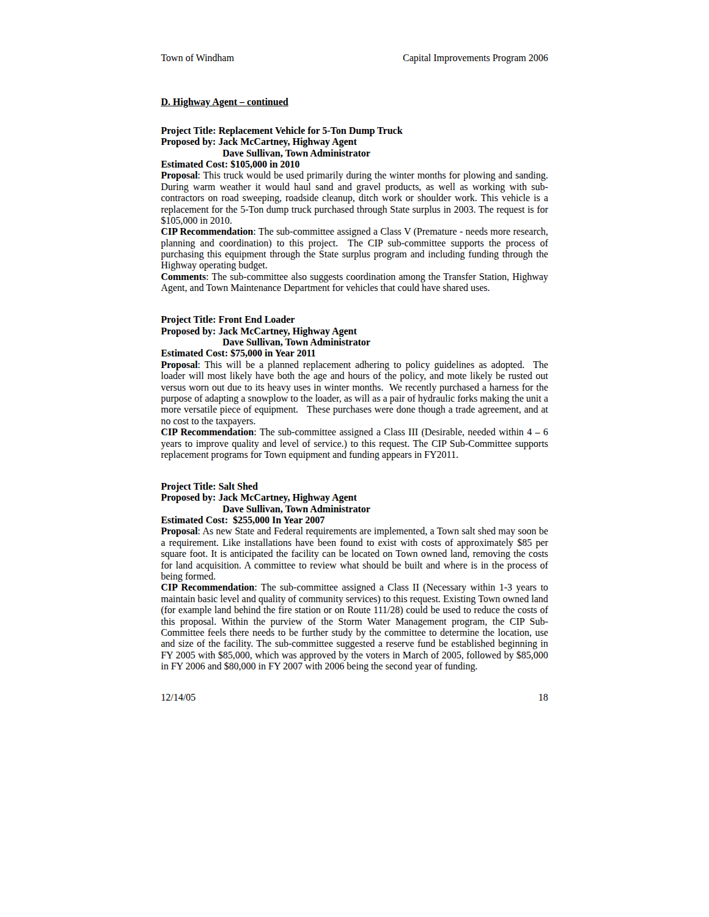Town of Windham Capital Improvements Program 2006
D. Highway Agent – continued
Project Title: Replacement Vehicle for 5-Ton Dump Truck
Proposed by: Jack McCartney, Highway Agent
Dave Sullivan, Town Administrator
Estimated Cost: $105,000 in 2010
Proposal: This truck would be used primarily during the winter months for plowing and sanding. During warm weather it would haul sand and gravel products, as well as working with sub-contractors on road sweeping, roadside cleanup, ditch work or shoulder work. This vehicle is a replacement for the 5-Ton dump truck purchased through State surplus in 2003. The request is for $105,000 in 2010.
CIP Recommendation: The sub-committee assigned a Class V (Premature - needs more research, planning and coordination) to this project. The CIP sub-committee supports the process of purchasing this equipment through the State surplus program and including funding through the Highway operating budget.
Comments: The sub-committee also suggests coordination among the Transfer Station, Highway Agent, and Town Maintenance Department for vehicles that could have shared uses.
Project Title: Front End Loader
Proposed by: Jack McCartney, Highway Agent
Dave Sullivan, Town Administrator
Estimated Cost: $75,000 in Year 2011
Proposal: This will be a planned replacement adhering to policy guidelines as adopted. The loader will most likely have both the age and hours of the policy, and mote likely be rusted out versus worn out due to its heavy uses in winter months. We recently purchased a harness for the purpose of adapting a snowplow to the loader, as will as a pair of hydraulic forks making the unit a more versatile piece of equipment. These purchases were done though a trade agreement, and at no cost to the taxpayers.
CIP Recommendation: The sub-committee assigned a Class III (Desirable, needed within 4 – 6 years to improve quality and level of service.) to this request. The CIP Sub-Committee supports replacement programs for Town equipment and funding appears in FY2011.
Project Title: Salt Shed
Proposed by: Jack McCartney, Highway Agent
Dave Sullivan, Town Administrator
Estimated Cost: $255,000 In Year 2007
Proposal: As new State and Federal requirements are implemented, a Town salt shed may soon be a requirement. Like installations have been found to exist with costs of approximately $85 per square foot. It is anticipated the facility can be located on Town owned land, removing the costs for land acquisition. A committee to review what should be built and where is in the process of being formed.
CIP Recommendation: The sub-committee assigned a Class II (Necessary within 1-3 years to maintain basic level and quality of community services) to this request. Existing Town owned land (for example land behind the fire station or on Route 111/28) could be used to reduce the costs of this proposal. Within the purview of the Storm Water Management program, the CIP Sub-Committee feels there needs to be further study by the committee to determine the location, use and size of the facility. The sub-committee suggested a reserve fund be established beginning in FY 2005 with $85,000, which was approved by the voters in March of 2005, followed by $85,000 in FY 2006 and $80,000 in FY 2007 with 2006 being the second year of funding.
12/14/05 18